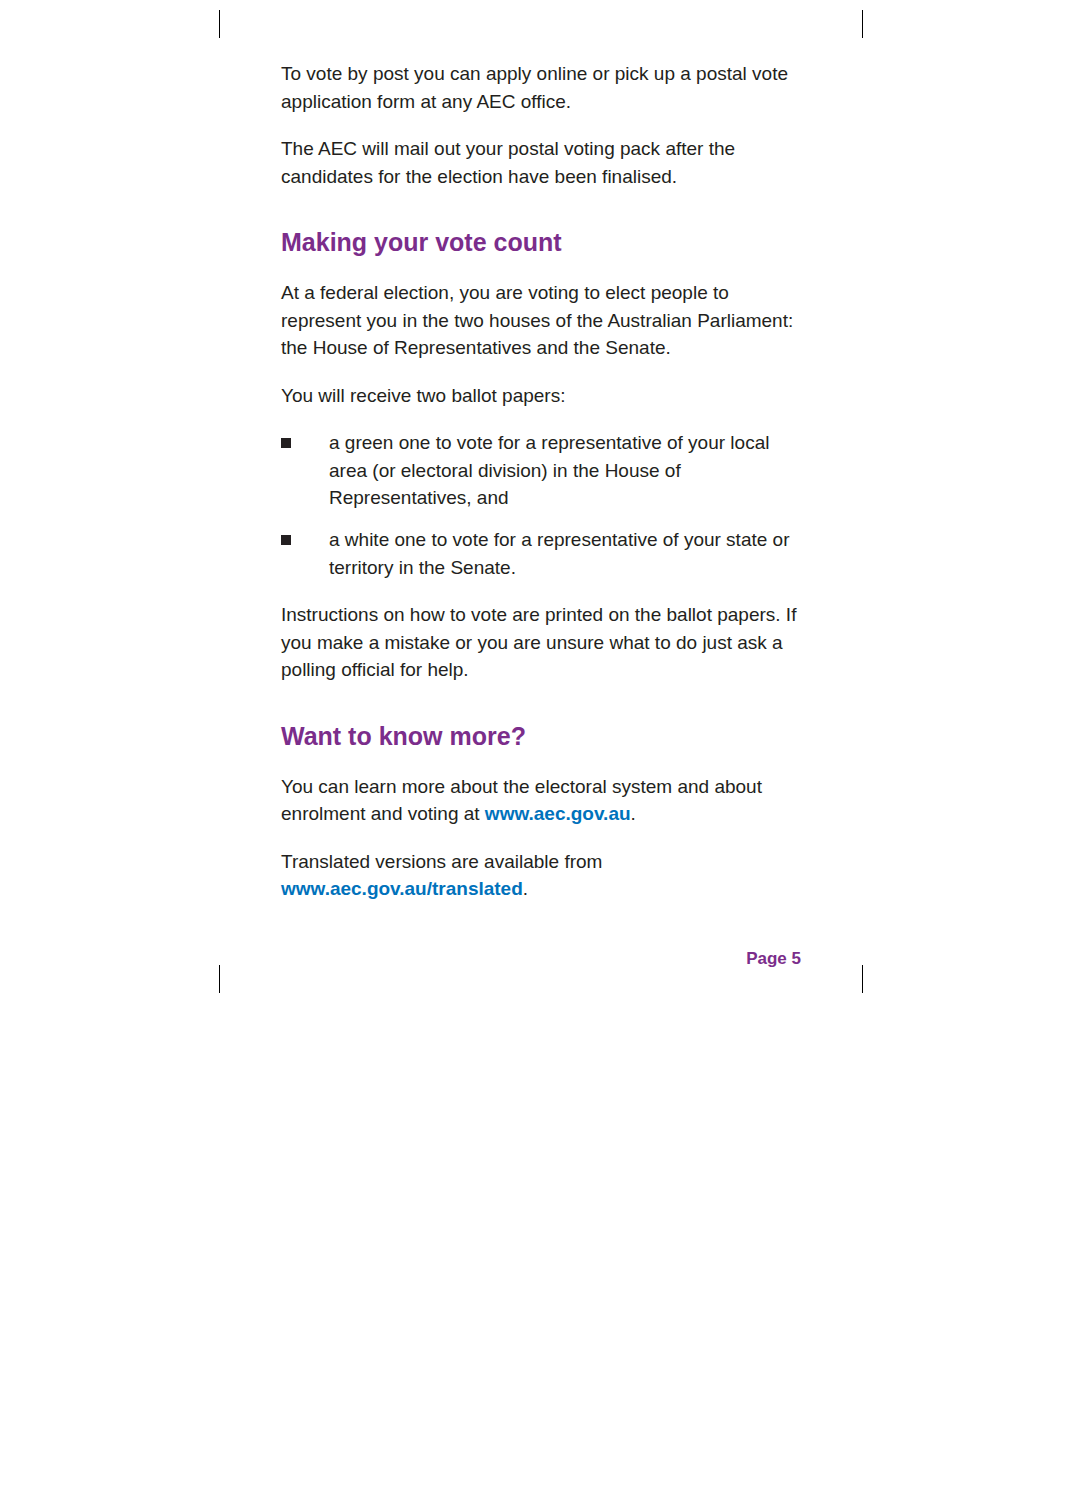To vote by post you can apply online or pick up a postal vote application form at any AEC office.
The AEC will mail out your postal voting pack after the candidates for the election have been finalised.
Making your vote count
At a federal election, you are voting to elect people to represent you in the two houses of the Australian Parliament: the House of Representatives and the Senate.
You will receive two ballot papers:
a green one to vote for a representative of your local area (or electoral division) in the House of Representatives, and
a white one to vote for a representative of your state or territory in the Senate.
Instructions on how to vote are printed on the ballot papers. If you make a mistake or you are unsure what to do just ask a polling official for help.
Want to know more?
You can learn more about the electoral system and about enrolment and voting at www.aec.gov.au.
Translated versions are available from www.aec.gov.au/translated.
Page 5